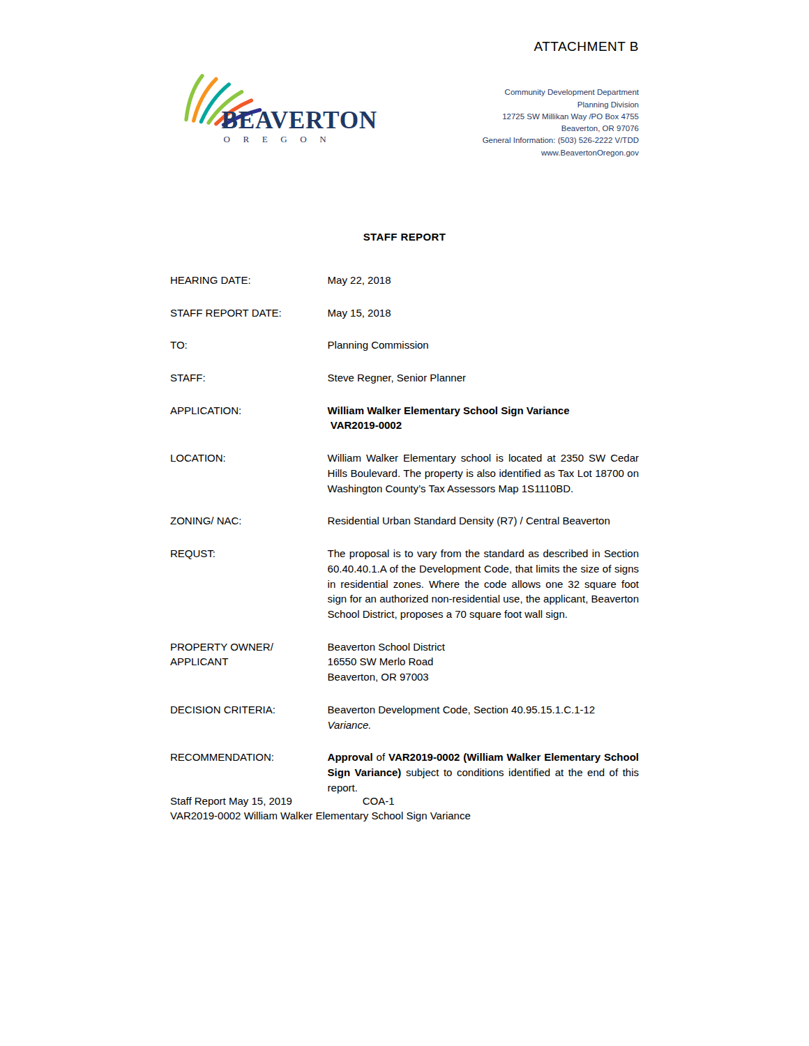ATTACHMENT B
BEAVERTON O R E G O N
Community Development Department
Planning Division
12725 SW Millikan Way /PO Box 4755
Beaverton, OR 97076
General Information: (503) 526-2222 V/TDD
www.BeavertonOregon.gov
STAFF REPORT
| HEARING DATE: | May 22, 2018 |
| STAFF REPORT DATE: | May 15, 2018 |
| TO: | Planning Commission |
| STAFF: | Steve Regner, Senior Planner |
| APPLICATION: | William Walker Elementary School Sign Variance VAR2019-0002 |
| LOCATION: | William Walker Elementary school is located at 2350 SW Cedar Hills Boulevard. The property is also identified as Tax Lot 18700 on Washington County’s Tax Assessors Map 1S1110BD. |
| ZONING/ NAC: | Residential Urban Standard Density (R7) / Central Beaverton |
| REQUST: | The proposal is to vary from the standard as described in Section 60.40.40.1.A of the Development Code, that limits the size of signs in residential zones. Where the code allows one 32 square foot sign for an authorized non-residential use, the applicant, Beaverton School District, proposes a 70 square foot wall sign. |
| PROPERTY OWNER/ APPLICANT | Beaverton School District 16550 SW Merlo Road Beaverton, OR 97003 |
| DECISION CRITERIA: | Beaverton Development Code, Section 40.95.15.1.C.1-12 Variance. |
| RECOMMENDATION: | Approval of VAR2019-0002 (William Walker Elementary School Sign Variance) subject to conditions identified at the end of this report. |
Staff Report May 15, 2019
COA-1
VAR2019-0002 William Walker Elementary School Sign Variance